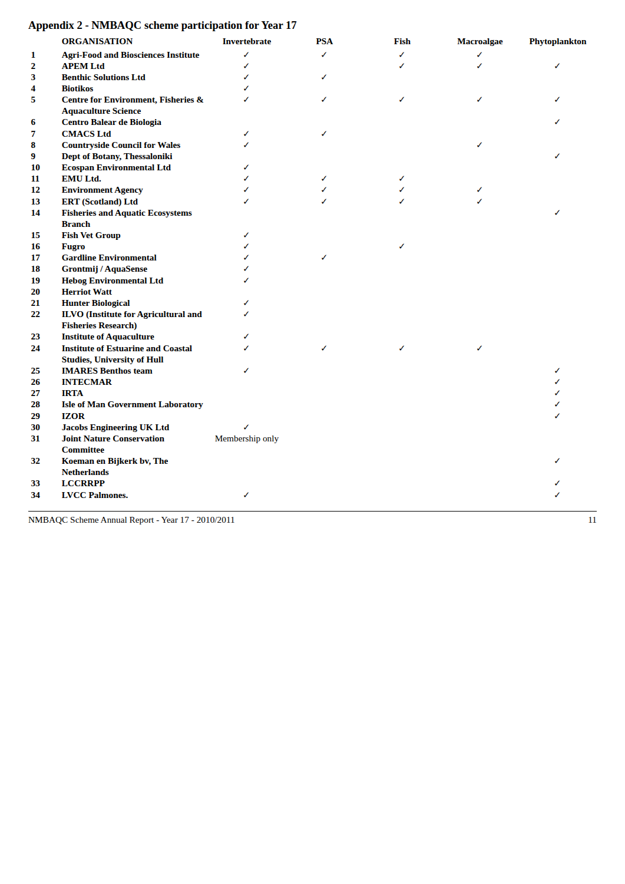Appendix 2 - NMBAQC scheme participation for Year 17
| | ORGANISATION | Invertebrate | PSA | Fish | Macroalgae | Phytoplankton |
| --- | --- | --- | --- | --- | --- | --- |
| 1 | Agri-Food and Biosciences Institute | ✓ | ✓ | ✓ | ✓ | |
| 2 | APEM Ltd | ✓ | | ✓ | ✓ | ✓ |
| 3 | Benthic Solutions Ltd | ✓ | ✓ | | | |
| 4 | Biotikos | ✓ | | | | |
| 5 | Centre for Environment, Fisheries & Aquaculture Science | ✓ | ✓ | ✓ | ✓ | ✓ |
| 6 | Centro Balear de Biologia | | | | | ✓ |
| 7 | CMACS Ltd | ✓ | ✓ | | | |
| 8 | Countryside Council for Wales | ✓ | | | ✓ | |
| 9 | Dept of Botany, Thessaloniki | | | | | ✓ |
| 10 | Ecospan Environmental Ltd | ✓ | | | | |
| 11 | EMU Ltd. | ✓ | ✓ | ✓ | | |
| 12 | Environment Agency | ✓ | ✓ | ✓ | ✓ | |
| 13 | ERT (Scotland) Ltd | ✓ | ✓ | ✓ | ✓ | |
| 14 | Fisheries and Aquatic Ecosystems Branch | | | | | ✓ |
| 15 | Fish Vet Group | ✓ | | | | |
| 16 | Fugro | ✓ | | ✓ | | |
| 17 | Gardline Environmental | ✓ | ✓ | | | |
| 18 | Grontmij / AquaSense | ✓ | | | | |
| 19 | Hebog Environmental Ltd | ✓ | | | | |
| 20 | Herriot Watt | | | | | |
| 21 | Hunter Biological | ✓ | | | | |
| 22 | ILVO (Institute for Agricultural and Fisheries Research) | ✓ | | | | |
| 23 | Institute of Aquaculture | ✓ | | | | |
| 24 | Institute of Estuarine and Coastal Studies, University of Hull | ✓ | ✓ | ✓ | ✓ | |
| 25 | IMARES Benthos team | ✓ | | | | ✓ |
| 26 | INTECMAR | | | | | ✓ |
| 27 | IRTA | | | | | ✓ |
| 28 | Isle of Man Government Laboratory | | | | | ✓ |
| 29 | IZOR | | | | | ✓ |
| 30 | Jacobs Engineering UK Ltd | ✓ | | | | |
| 31 | Joint Nature Conservation Committee | Membership only | | | | |
| 32 | Koeman en Bijkerk bv, The Netherlands | | | | | ✓ |
| 33 | LCCRRPP | | | | | ✓ |
| 34 | LVCC Palmones. | ✓ | | | | ✓ |
NMBAQC Scheme Annual Report - Year 17 - 2010/2011 11